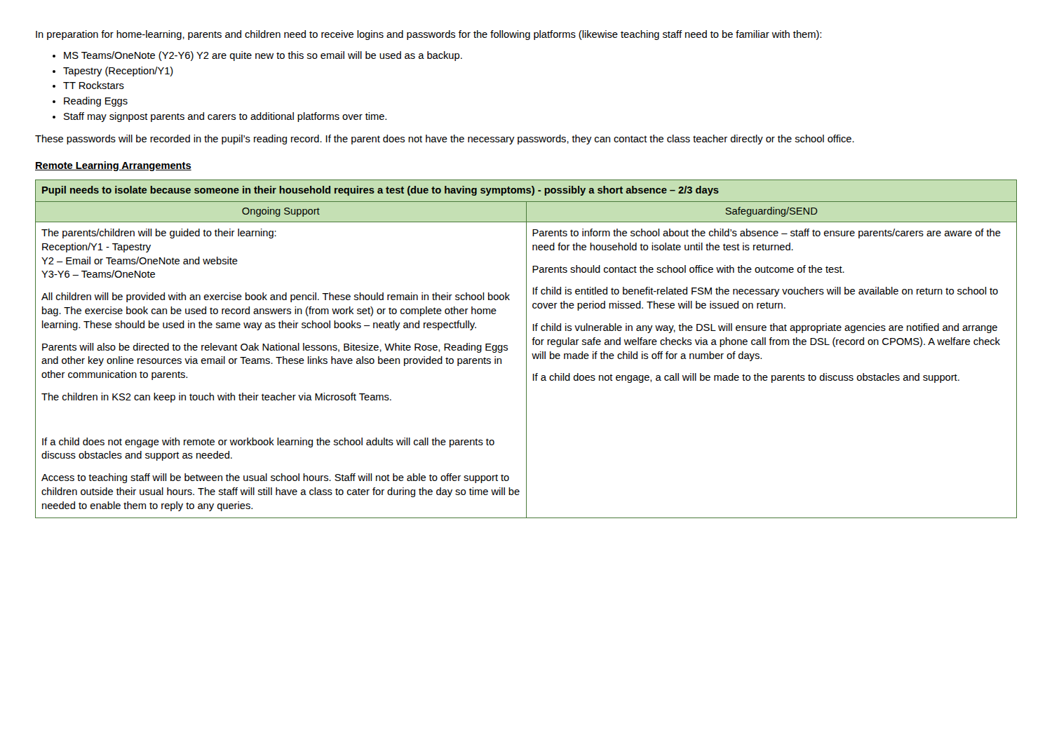In preparation for home-learning, parents and children need to receive logins and passwords for the following platforms (likewise teaching staff need to be familiar with them):
MS Teams/OneNote (Y2-Y6) Y2 are quite new to this so email will be used as a backup.
Tapestry (Reception/Y1)
TT Rockstars
Reading Eggs
Staff may signpost parents and carers to additional platforms over time.
These passwords will be recorded in the pupil’s reading record. If the parent does not have the necessary passwords, they can contact the class teacher directly or the school office.
Remote Learning Arrangements
| Pupil needs to isolate because someone in their household requires a test (due to having symptoms) - possibly a short absence – 2/3 days |
| --- |
| Ongoing Support | Safeguarding/SEND |
| The parents/children will be guided to their learning: Reception/Y1 - Tapestry Y2 – Email or Teams/OneNote and website Y3-Y6 – Teams/OneNote All children will be provided with an exercise book and pencil. These should remain in their school book bag. The exercise book can be used to record answers in (from work set) or to complete other home learning. These should be used in the same way as their school books – neatly and respectfully. Parents will also be directed to the relevant Oak National lessons, Bitesize, White Rose, Reading Eggs and other key online resources via email or Teams. These links have also been provided to parents in other communication to parents. The children in KS2 can keep in touch with their teacher via Microsoft Teams. If a child does not engage with remote or workbook learning the school adults will call the parents to discuss obstacles and support as needed. Access to teaching staff will be between the usual school hours. Staff will not be able to offer support to children outside their usual hours. The staff will still have a class to cater for during the day so time will be needed to enable them to reply to any queries. | Parents to inform the school about the child’s absence – staff to ensure parents/carers are aware of the need for the household to isolate until the test is returned. Parents should contact the school office with the outcome of the test. If child is entitled to benefit-related FSM the necessary vouchers will be available on return to school to cover the period missed. These will be issued on return. If child is vulnerable in any way, the DSL will ensure that appropriate agencies are notified and arrange for regular safe and welfare checks via a phone call from the DSL (record on CPOMS). A welfare check will be made if the child is off for a number of days. If a child does not engage, a call will be made to the parents to discuss obstacles and support. |